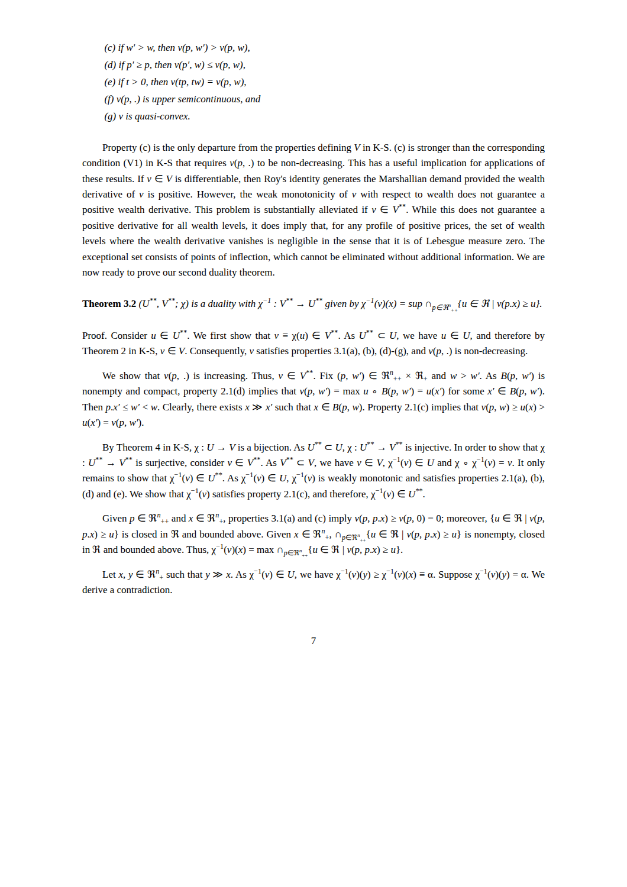(c) if w′ > w, then v(p, w′) > v(p, w),
(d) if p′ ≥ p, then v(p′, w) ≤ v(p, w),
(e) if t > 0, then v(tp, tw) = v(p, w),
(f) v(p, .) is upper semicontinuous, and
(g) v is quasi-convex.
Property (c) is the only departure from the properties defining V in K-S. (c) is stronger than the corresponding condition (V1) in K-S that requires v(p, .) to be non-decreasing. This has a useful implication for applications of these results. If v ∈ V is differentiable, then Roy's identity generates the Marshallian demand provided the wealth derivative of v is positive. However, the weak monotonicity of v with respect to wealth does not guarantee a positive wealth derivative. This problem is substantially alleviated if v ∈ V**. While this does not guarantee a positive derivative for all wealth levels, it does imply that, for any profile of positive prices, the set of wealth levels where the wealth derivative vanishes is negligible in the sense that it is of Lebesgue measure zero. The exceptional set consists of points of inflection, which cannot be eliminated without additional information. We are now ready to prove our second duality theorem.
Theorem 3.2 (U**, V**; χ) is a duality with χ−1 : V** → U** given by χ−1(v)(x) = sup ∩p∈ℜn++{u ∈ ℜ | v(p.x) ≥ u}.
Proof. Consider u ∈ U**. We first show that v ≡ χ(u) ∈ V**. As U** ⊂ U, we have u ∈ U, and therefore by Theorem 2 in K-S, v ∈ V. Consequently, v satisfies properties 3.1(a), (b), (d)-(g), and v(p, .) is non-decreasing.
We show that v(p, .) is increasing. Thus, v ∈ V**. Fix (p, w′) ∈ ℜn++ × ℜ+ and w > w′. As B(p, w′) is nonempty and compact, property 2.1(d) implies that v(p, w′) = max u ∘ B(p, w′) = u(x′) for some x′ ∈ B(p, w′). Then p.x′ ≤ w′ < w. Clearly, there exists x ≫ x′ such that x ∈ B(p, w). Property 2.1(c) implies that v(p, w) ≥ u(x) > u(x′) = v(p, w′).
By Theorem 4 in K-S, χ : U → V is a bijection. As U** ⊂ U, χ : U** → V** is injective. In order to show that χ : U** → V** is surjective, consider v ∈ V**. As V** ⊂ V, we have v ∈ V, χ−1(v) ∈ U and χ ∘ χ−1(v) = v. It only remains to show that χ−1(v) ∈ U**. As χ−1(v) ∈ U, χ−1(v) is weakly monotonic and satisfies properties 2.1(a), (b), (d) and (e). We show that χ−1(v) satisfies property 2.1(c), and therefore, χ−1(v) ∈ U**.
Given p ∈ ℜn++ and x ∈ ℜn+, properties 3.1(a) and (c) imply v(p, p.x) ≥ v(p, 0) = 0; moreover, {u ∈ ℜ | v(p, p.x) ≥ u} is closed in ℜ and bounded above. Given x ∈ ℜn+, ∩p∈ℜn++{u ∈ ℜ | v(p, p.x) ≥ u} is nonempty, closed in ℜ and bounded above. Thus, χ−1(v)(x) = max ∩p∈ℜn++{u ∈ ℜ | v(p, p.x) ≥ u}.
Let x, y ∈ ℜn+ such that y ≫ x. As χ−1(v) ∈ U, we have χ−1(v)(y) ≥ χ−1(v)(x) ≡ α. Suppose χ−1(v)(y) = α. We derive a contradiction.
7